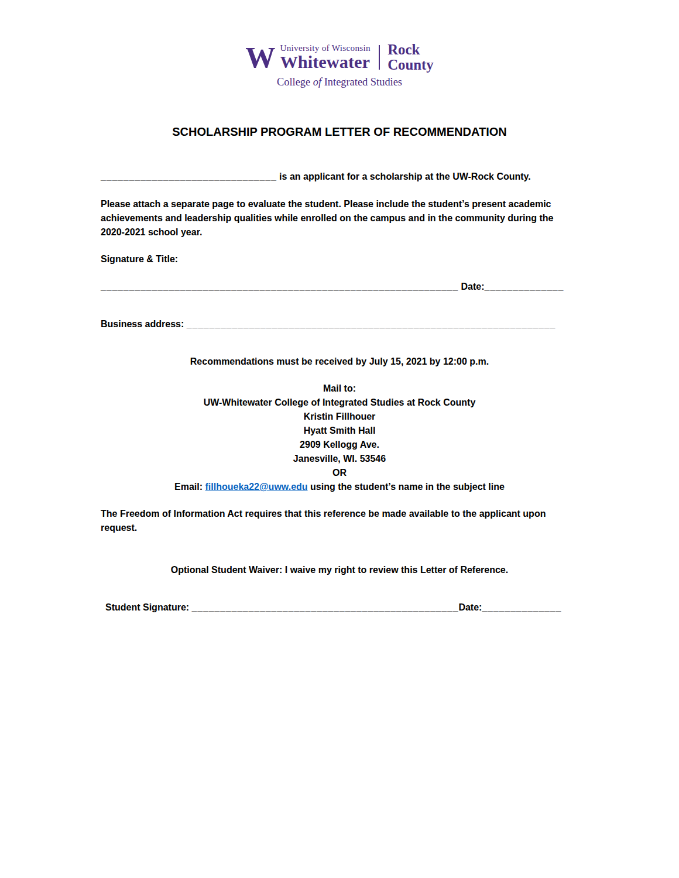W University of Wisconsin
Whitewater Rock
County
College of Integrated Studies
SCHOLARSHIP PROGRAM LETTER OF RECOMMENDATION
_______________________________ is an applicant for a scholarship at the UW-Rock County.
Please attach a separate page to evaluate the student. Please include the student’s present academic achievements and leadership qualities while enrolled on the campus and in the community during the 2020-2021 school year.
Signature & Title:
_______________________________________________________________ Date:______________
Business address: _________________________________________________________________
Recommendations must be received by July 15, 2021 by 12:00 p.m.
Mail to:
UW-Whitewater College of Integrated Studies at Rock County
Kristin Fillhouer
Hyatt Smith Hall
2909 Kellogg Ave.
Janesville, WI. 53546
OR
Email: fillhoueka22@uww.edu using the student’s name in the subject line
The Freedom of Information Act requires that this reference be made available to the applicant upon request.
Optional Student Waiver: I waive my right to review this Letter of Reference.
Student Signature: _______________________________________________Date:______________